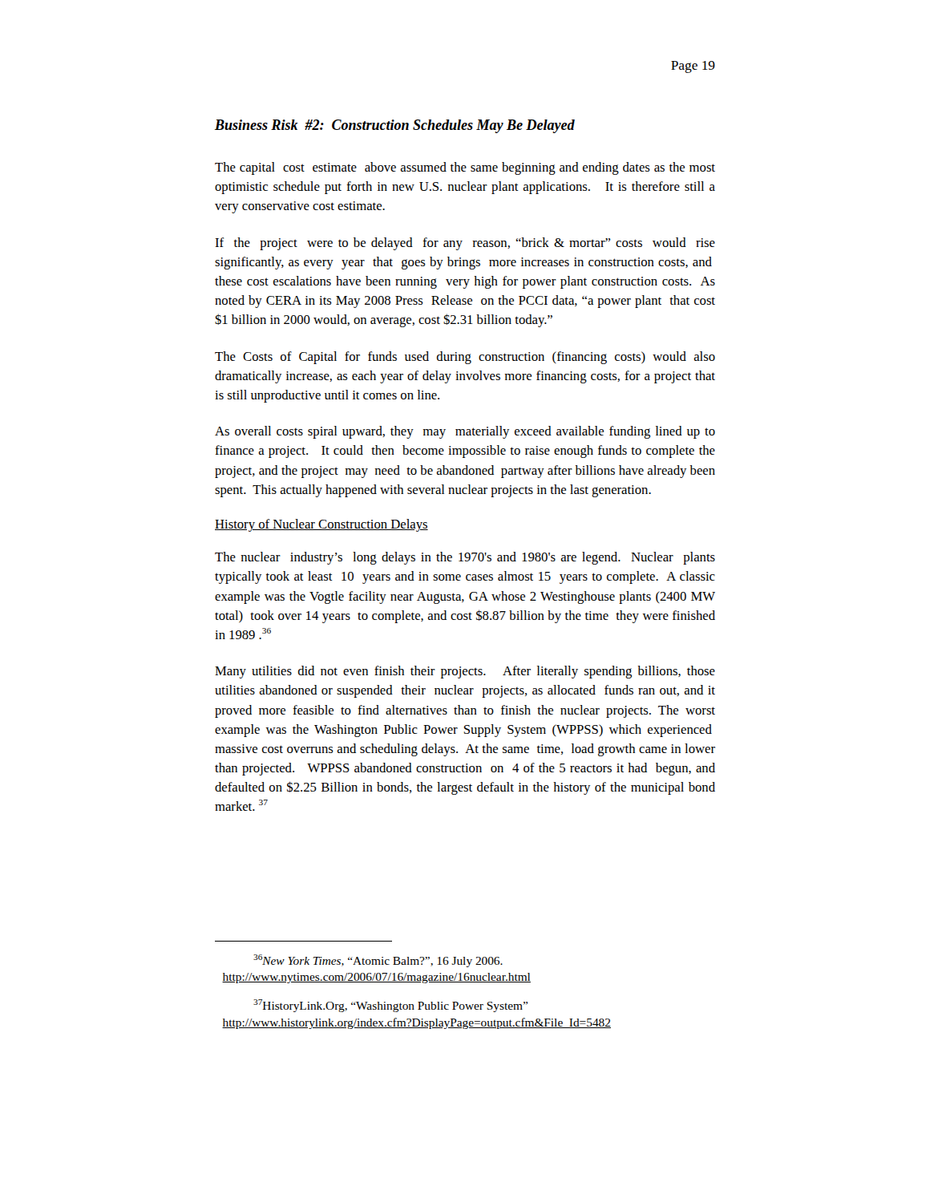Page 19
Business Risk #2: Construction Schedules May Be Delayed
The capital cost estimate above assumed the same beginning and ending dates as the most optimistic schedule put forth in new U.S. nuclear plant applications. It is therefore still a very conservative cost estimate.
If the project were to be delayed for any reason, “brick & mortar” costs would rise significantly, as every year that goes by brings more increases in construction costs, and these cost escalations have been running very high for power plant construction costs. As noted by CERA in its May 2008 Press Release on the PCCI data, “a power plant that cost $1 billion in 2000 would, on average, cost $2.31 billion today.”
The Costs of Capital for funds used during construction (financing costs) would also dramatically increase, as each year of delay involves more financing costs, for a project that is still unproductive until it comes on line.
As overall costs spiral upward, they may materially exceed available funding lined up to finance a project. It could then become impossible to raise enough funds to complete the project, and the project may need to be abandoned partway after billions have already been spent. This actually happened with several nuclear projects in the last generation.
History of Nuclear Construction Delays
The nuclear industry’s long delays in the 1970's and 1980's are legend. Nuclear plants typically took at least 10 years and in some cases almost 15 years to complete. A classic example was the Vogtle facility near Augusta, GA whose 2 Westinghouse plants (2400 MW total) took over 14 years to complete, and cost $8.87 billion by the time they were finished in 1989 .36
Many utilities did not even finish their projects. After literally spending billions, those utilities abandoned or suspended their nuclear projects, as allocated funds ran out, and it proved more feasible to find alternatives than to finish the nuclear projects. The worst example was the Washington Public Power Supply System (WPPSS) which experienced massive cost overruns and scheduling delays. At the same time, load growth came in lower than projected. WPPSS abandoned construction on 4 of the 5 reactors it had begun, and defaulted on $2.25 Billion in bonds, the largest default in the history of the municipal bond market. 37
36New York Times, “Atomic Balm?”, 16 July 2006. http://www.nytimes.com/2006/07/16/magazine/16nuclear.html
37HistoryLink.Org, “Washington Public Power System” http://www.historylink.org/index.cfm?DisplayPage=output.cfm&File_Id=5482